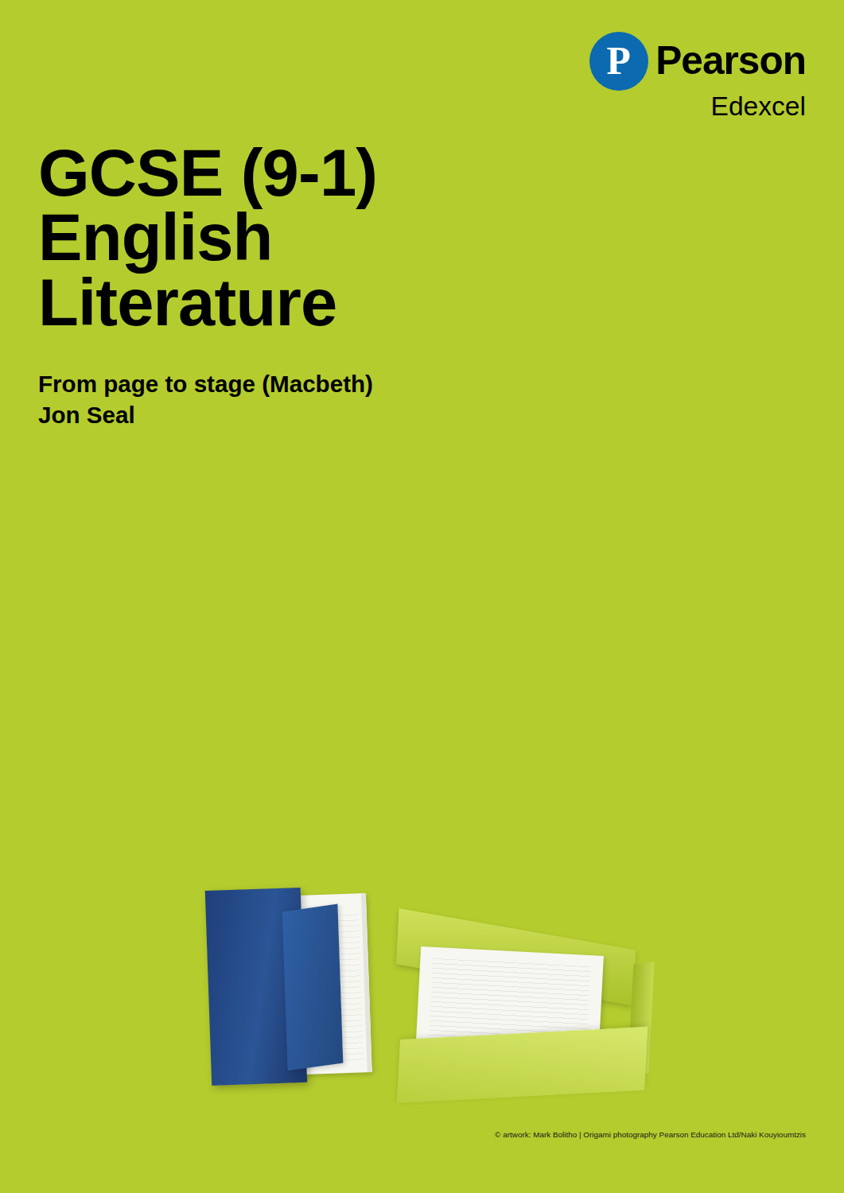P Pearson
Edexcel
GCSE (9-1) English Literature
From page to stage (Macbeth)
Jon Seal
© artwork: Mark Bolitho | Origami photography Pearson Education Ltd/Naki Kouyioumtzis